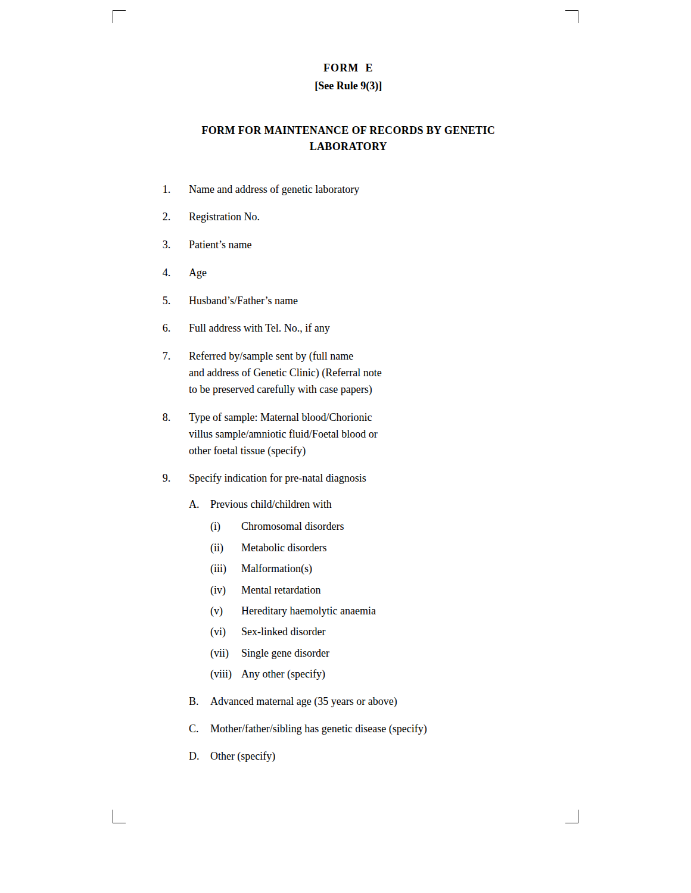FORM E
[See Rule 9(3)]
FORM FOR MAINTENANCE OF RECORDS BY GENETIC LABORATORY
1. Name and address of genetic laboratory
2. Registration No.
3. Patient’s name
4. Age
5. Husband’s/Father’s name
6. Full address with Tel. No., if any
7. Referred by/sample sent by (full name and address of Genetic Clinic) (Referral note to be preserved carefully with case papers)
8. Type of sample: Maternal blood/Chorionic villus sample/amniotic fluid/Foetal blood or other foetal tissue (specify)
9. Specify indication for pre-natal diagnosis
A. Previous child/children with
(i) Chromosomal disorders
(ii) Metabolic disorders
(iii) Malformation(s)
(iv) Mental retardation
(v) Hereditary haemolytic anaemia
(vi) Sex-linked disorder
(vii) Single gene disorder
(viii) Any other (specify)
B. Advanced maternal age (35 years or above)
C. Mother/father/sibling has genetic disease (specify)
D. Other (specify)